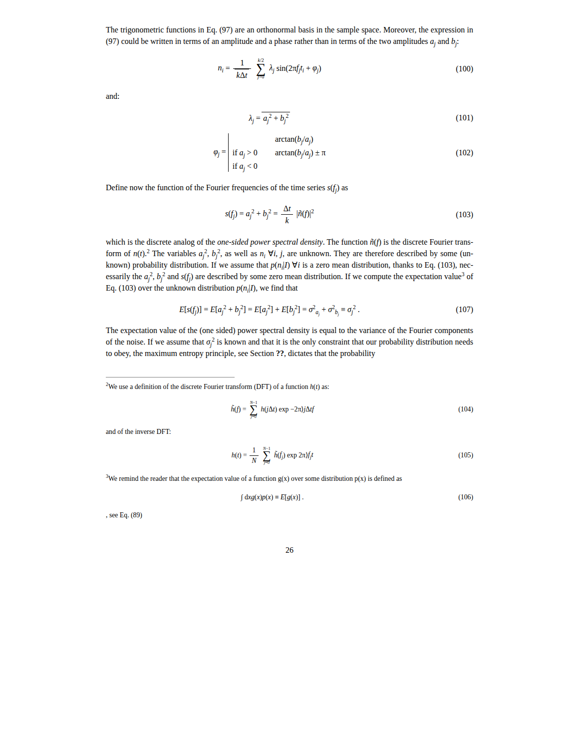The trigonometric functions in Eq. (97) are an orthonormal basis in the sample space. Moreover, the expression in (97) could be written in terms of an amplitude and a phase rather than in terms of the two amplitudes aj and bj:
ni = 1 k Δt k/2∑j=0 λj sin(2πfjti + φj) (100)
and:
λj = aj2 + bj2 (101)
φj = arctan(bj/aj) if aj > 0 arctan(bj/aj) ± π if aj < 0 (102)
Define now the function of the Fourier frequencies of the time series s(fj) as
s(fj) = aj2 + bj2 = Δt k |ñ(f)|2 (103)
which is the discrete analog of the one-sided power spectral density. The function ñ(f) is the discrete Fourier transform of n(t).2 The variables aj2, bj2, as well as ni ∀i, j, are unknown. They are therefore described by some (unknown) probability distribution. If we assume that p(ni|I) ∀i is a zero mean distribution, thanks to Eq. (103), necessarily the aj2, bj2 and s(fj) are described by some zero mean distribution. If we compute the expectation value3 of Eq. (103) over the unknown distribution p(ni|I), we find that
E[s(fj)] = E[aj2 + bj2] = E[aj2] + E[bj2] = σ2aj + σ2bj ≡ σj2 . (107)
The expectation value of the (one sided) power spectral density is equal to the variance of the Fourier components of the noise. If we assume that σj2 is known and that it is the only constraint that our probability distribution needs to obey, the maximum entropy principle, see Section ??, dictates that the probability
2We use a definition of the discrete Fourier transform (DFT) of a function h(t) as:
h̃(f) = N−1∑j=0 h(j Δt) exp −2π⟩j Δtf (104)
and of the inverse DFT:
h(t) = 1 N N−1∑j=0 h̃(fj) exp 2π⟩fjt (105)
3We remind the reader that the expectation value of a function g(x) over some distribution p(x) is defined as
∫ dxg(x)p(x) ≡ E[g(x)] . (106)
, see Eq. (89)
26